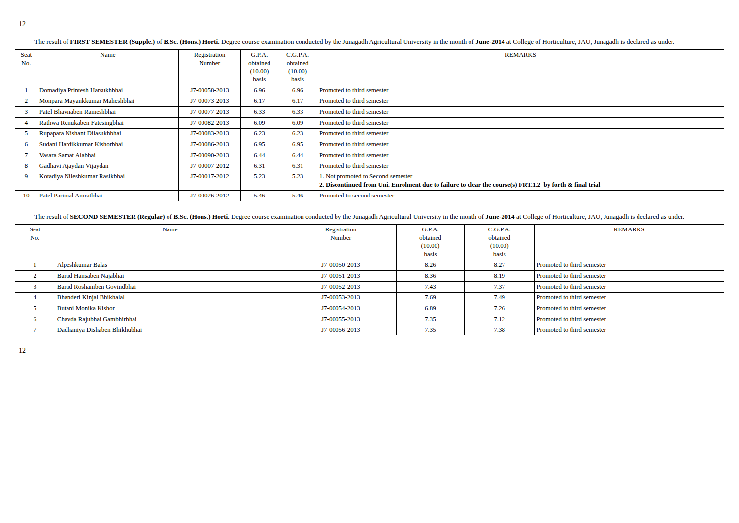12
The result of FIRST SEMESTER (Supple.) of B.Sc. (Hons.) Horti. Degree course examination conducted by the Junagadh Agricultural University in the month of June-2014 at College of Horticulture, JAU, Junagadh is declared as under.
| Seat No. | Name | Registration Number | G.P.A. obtained (10.00) basis | C.G.P.A. obtained (10.00) basis | REMARKS |
| --- | --- | --- | --- | --- | --- |
| 1 | Domadiya Printesh Harsukhbhai | J7-00058-2013 | 6.96 | 6.96 | Promoted to third semester |
| 2 | Monpara Mayankkumar Maheshbhai | J7-00073-2013 | 6.17 | 6.17 | Promoted to third semester |
| 3 | Patel Bhavnaben Rameshbhai | J7-00077-2013 | 6.33 | 6.33 | Promoted to third semester |
| 4 | Rathwa Renukaben Fatesingbhai | J7-00082-2013 | 6.09 | 6.09 | Promoted to third semester |
| 5 | Rupapara Nishant Dilasukhbhai | J7-00083-2013 | 6.23 | 6.23 | Promoted to third semester |
| 6 | Sudani Hardikkumar Kishorbhai | J7-00086-2013 | 6.95 | 6.95 | Promoted to third semester |
| 7 | Vasara Samat Alabhai | J7-00090-2013 | 6.44 | 6.44 | Promoted to third semester |
| 8 | Gadhavi Ajaydan Vijaydan | J7-00007-2012 | 6.31 | 6.31 | Promoted to third semester |
| 9 | Kotadiya Nileshkumar Rasikbhai | J7-00017-2012 | 5.23 | 5.23 | 1. Not promoted to Second semester 2. Discontinued from Uni. Enrolment due to failure to clear the course(s) FRT.1.2 by forth & final trial |
| 10 | Patel Parimal Amratbhai | J7-00026-2012 | 5.46 | 5.46 | Promoted to second semester |
The result of SECOND SEMESTER (Regular) of B.Sc. (Hons.) Horti. Degree course examination conducted by the Junagadh Agricultural University in the month of June-2014 at College of Horticulture, JAU, Junagadh is declared as under.
| Seat No. | Name | Registration Number | G.P.A. obtained (10.00) basis | C.G.P.A. obtained (10.00) basis | REMARKS |
| --- | --- | --- | --- | --- | --- |
| 1 | Alpeshkumar Balas | J7-00050-2013 | 8.26 | 8.27 | Promoted to third semester |
| 2 | Barad Hansaben Najabhai | J7-00051-2013 | 8.36 | 8.19 | Promoted to third semester |
| 3 | Barad Roshaniben Govindbhai | J7-00052-2013 | 7.43 | 7.37 | Promoted to third semester |
| 4 | Bhanderi Kinjal Bhikhalal | J7-00053-2013 | 7.69 | 7.49 | Promoted to third semester |
| 5 | Butani Monika Kishor | J7-00054-2013 | 6.89 | 7.26 | Promoted to third semester |
| 6 | Chavda Rajubhai Gambhirbhai | J7-00055-2013 | 7.35 | 7.12 | Promoted to third semester |
| 7 | Dadhaniya Dishaben Bhikhubhai | J7-00056-2013 | 7.35 | 7.38 | Promoted to third semester |
12